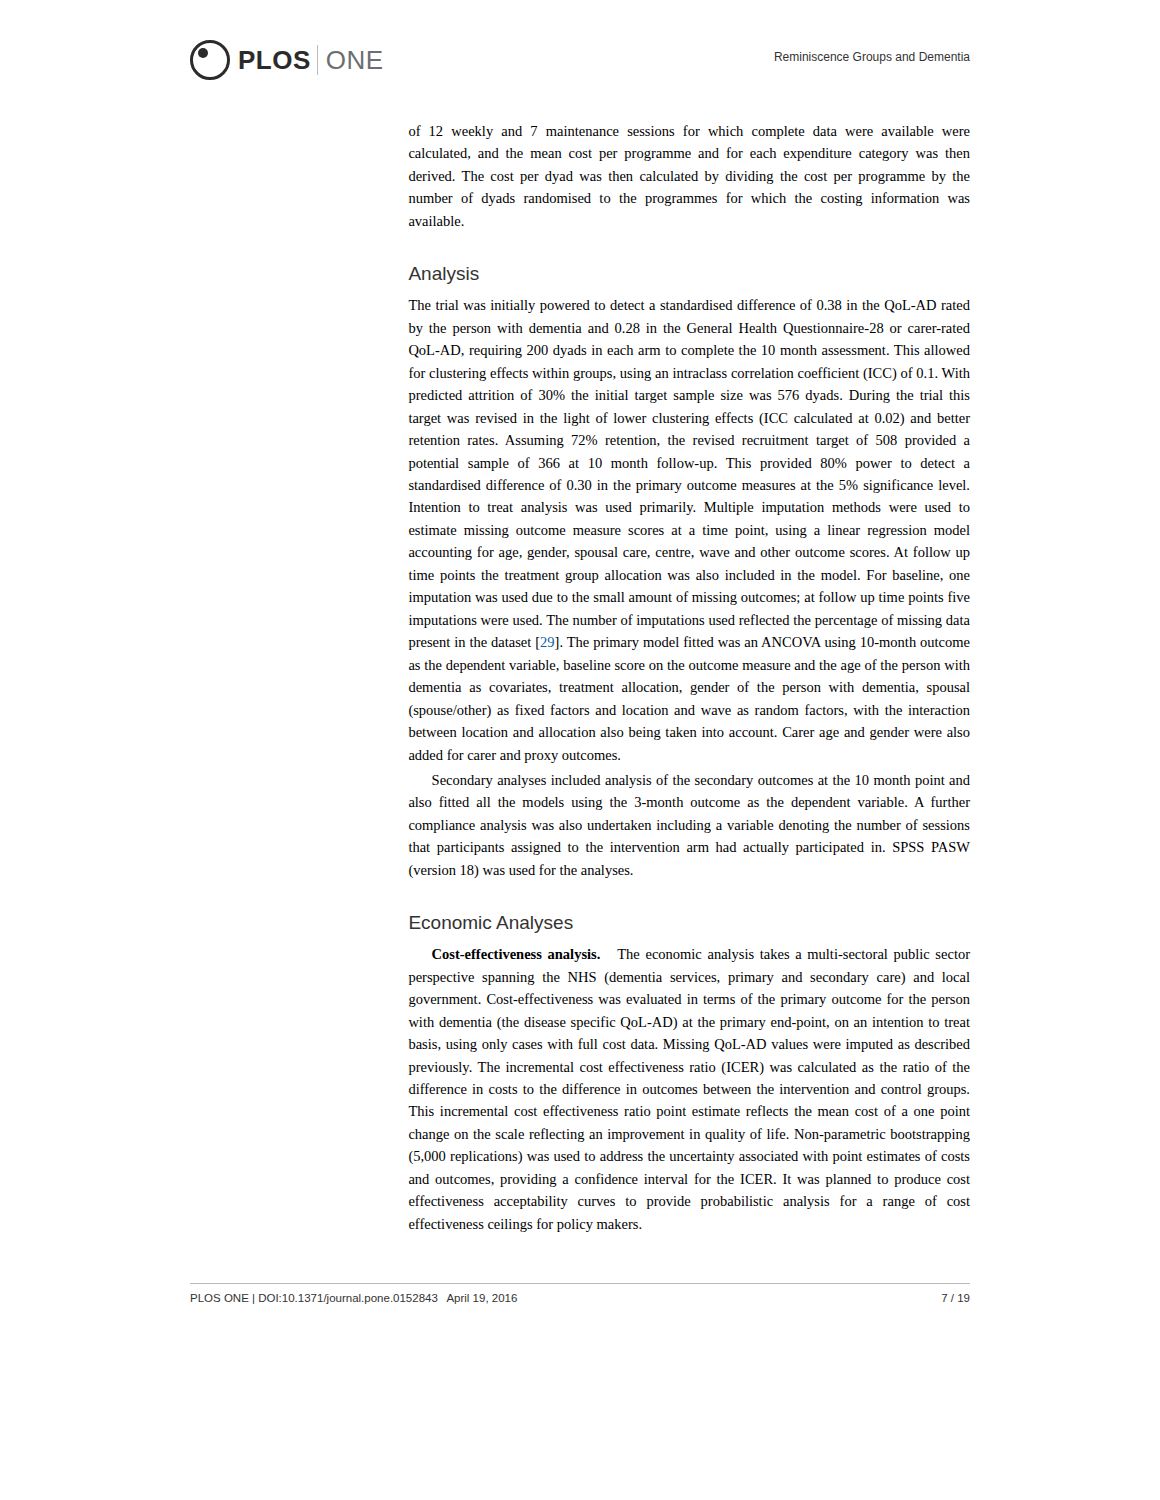PLOSONE
Reminiscence Groups and Dementia
of 12 weekly and 7 maintenance sessions for which complete data were available were calculated, and the mean cost per programme and for each expenditure category was then derived. The cost per dyad was then calculated by dividing the cost per programme by the number of dyads randomised to the programmes for which the costing information was available.
Analysis
The trial was initially powered to detect a standardised difference of 0.38 in the QoL-AD rated by the person with dementia and 0.28 in the General Health Questionnaire-28 or carer-rated QoL-AD, requiring 200 dyads in each arm to complete the 10 month assessment. This allowed for clustering effects within groups, using an intraclass correlation coefficient (ICC) of 0.1. With predicted attrition of 30% the initial target sample size was 576 dyads. During the trial this target was revised in the light of lower clustering effects (ICC calculated at 0.02) and better retention rates. Assuming 72% retention, the revised recruitment target of 508 provided a potential sample of 366 at 10 month follow-up. This provided 80% power to detect a standardised difference of 0.30 in the primary outcome measures at the 5% significance level. Intention to treat analysis was used primarily. Multiple imputation methods were used to estimate missing outcome measure scores at a time point, using a linear regression model accounting for age, gender, spousal care, centre, wave and other outcome scores. At follow up time points the treatment group allocation was also included in the model. For baseline, one imputation was used due to the small amount of missing outcomes; at follow up time points five imputations were used. The number of imputations used reflected the percentage of missing data present in the dataset [29]. The primary model fitted was an ANCOVA using 10-month outcome as the dependent variable, baseline score on the outcome measure and the age of the person with dementia as covariates, treatment allocation, gender of the person with dementia, spousal (spouse/other) as fixed factors and location and wave as random factors, with the interaction between location and allocation also being taken into account. Carer age and gender were also added for carer and proxy outcomes.
Secondary analyses included analysis of the secondary outcomes at the 10 month point and also fitted all the models using the 3-month outcome as the dependent variable. A further compliance analysis was also undertaken including a variable denoting the number of sessions that participants assigned to the intervention arm had actually participated in. SPSS PASW (version 18) was used for the analyses.
Economic Analyses
Cost-effectiveness analysis. The economic analysis takes a multi-sectoral public sector perspective spanning the NHS (dementia services, primary and secondary care) and local government. Cost-effectiveness was evaluated in terms of the primary outcome for the person with dementia (the disease specific QoL-AD) at the primary end-point, on an intention to treat basis, using only cases with full cost data. Missing QoL-AD values were imputed as described previously. The incremental cost effectiveness ratio (ICER) was calculated as the ratio of the difference in costs to the difference in outcomes between the intervention and control groups. This incremental cost effectiveness ratio point estimate reflects the mean cost of a one point change on the scale reflecting an improvement in quality of life. Non-parametric bootstrapping (5,000 replications) was used to address the uncertainty associated with point estimates of costs and outcomes, providing a confidence interval for the ICER. It was planned to produce cost effectiveness acceptability curves to provide probabilistic analysis for a range of cost effectiveness ceilings for policy makers.
PLOS ONE | DOI:10.1371/journal.pone.0152843 April 19, 2016
7 / 19